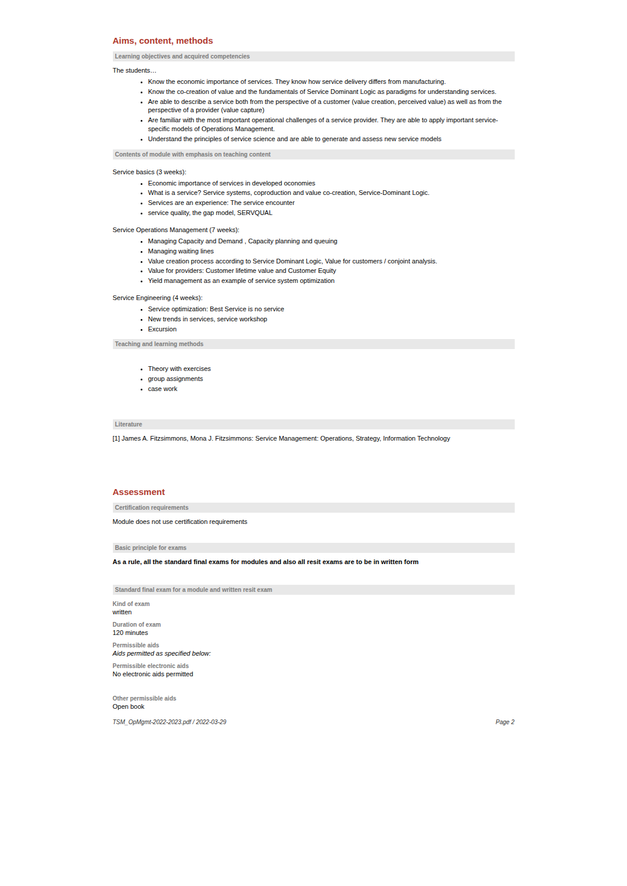Aims, content, methods
Learning objectives and acquired competencies
The students…
Know the economic importance of services. They know how service delivery differs from manufacturing.
Know the co-creation of value and the fundamentals of Service Dominant Logic as paradigms for understanding services.
Are able to describe a service both from the perspective of a customer (value creation, perceived value) as well as from the perspective of a provider (value capture)
Are familiar with the most important operational challenges of a service provider. They are able to apply important service-specific models of Operations Management.
Understand the principles of service science and are able to generate and assess new service models
Contents of module with emphasis on teaching content
Service basics (3 weeks):
Economic importance of services in developed oconomies
What is a service? Service systems, coproduction and value co-creation, Service-Dominant Logic.
Services are an experience: The service encounter
service quality, the gap model, SERVQUAL
Service Operations Management (7 weeks):
Managing Capacity and Demand , Capacity planning and queuing
Managing waiting lines
Value creation process according to Service Dominant Logic, Value for customers / conjoint analysis.
Value for providers: Customer lifetime value and Customer Equity
Yield management as an example of service system optimization
Service Engineering (4 weeks):
Service optimization: Best Service is no service
New trends in services, service workshop
Excursion
Teaching and learning methods
Theory with exercises
group assignments
case work
Literature
[1] James A. Fitzsimmons, Mona J. Fitzsimmons: Service Management: Operations, Strategy, Information Technology
Assessment
Certification requirements
Module does not use certification requirements
Basic principle for exams
As a rule, all the standard final exams for modules and also all resit exams are to be in written form
Standard final exam for a module and written resit exam
Kind of exam
written
Duration of exam
120 minutes
Permissible aids
Aids permitted as specified below:
Permissible electronic aids
No electronic aids permitted
Other permissible aids
Open book
TSM_OpMgmt-2022-2023.pdf / 2022-03-29 Page 2